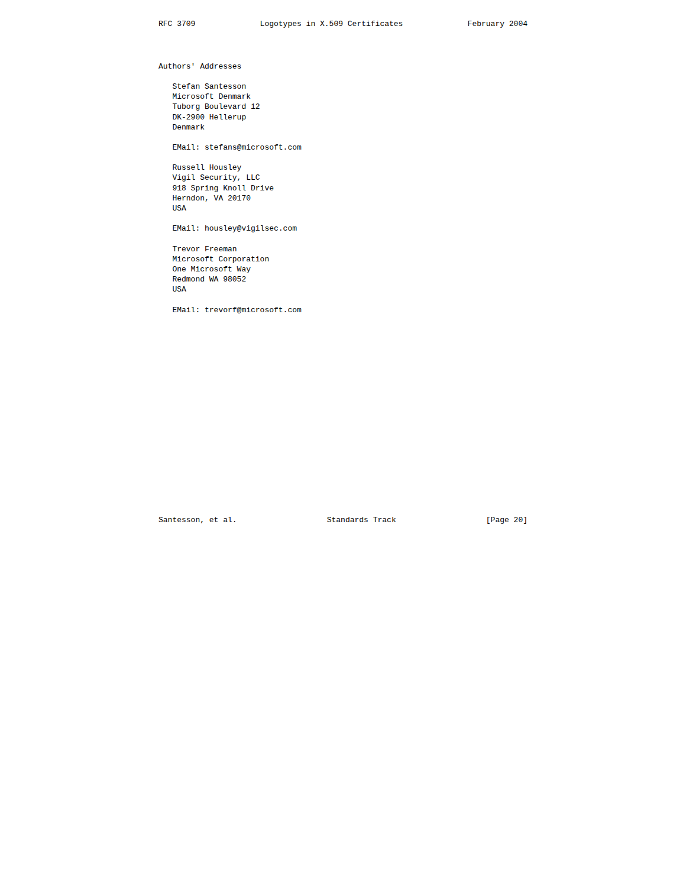RFC 3709 Logotypes in X.509 Certificates February 2004
Authors' Addresses
Stefan Santesson
Microsoft Denmark
Tuborg Boulevard 12
DK-2900 Hellerup
Denmark

EMail: stefans@microsoft.com
Russell Housley
Vigil Security, LLC
918 Spring Knoll Drive
Herndon, VA 20170
USA

EMail: housley@vigilsec.com
Trevor Freeman
Microsoft Corporation
One Microsoft Way
Redmond WA 98052
USA

EMail: trevorf@microsoft.com
Santesson, et al. Standards Track [Page 20]